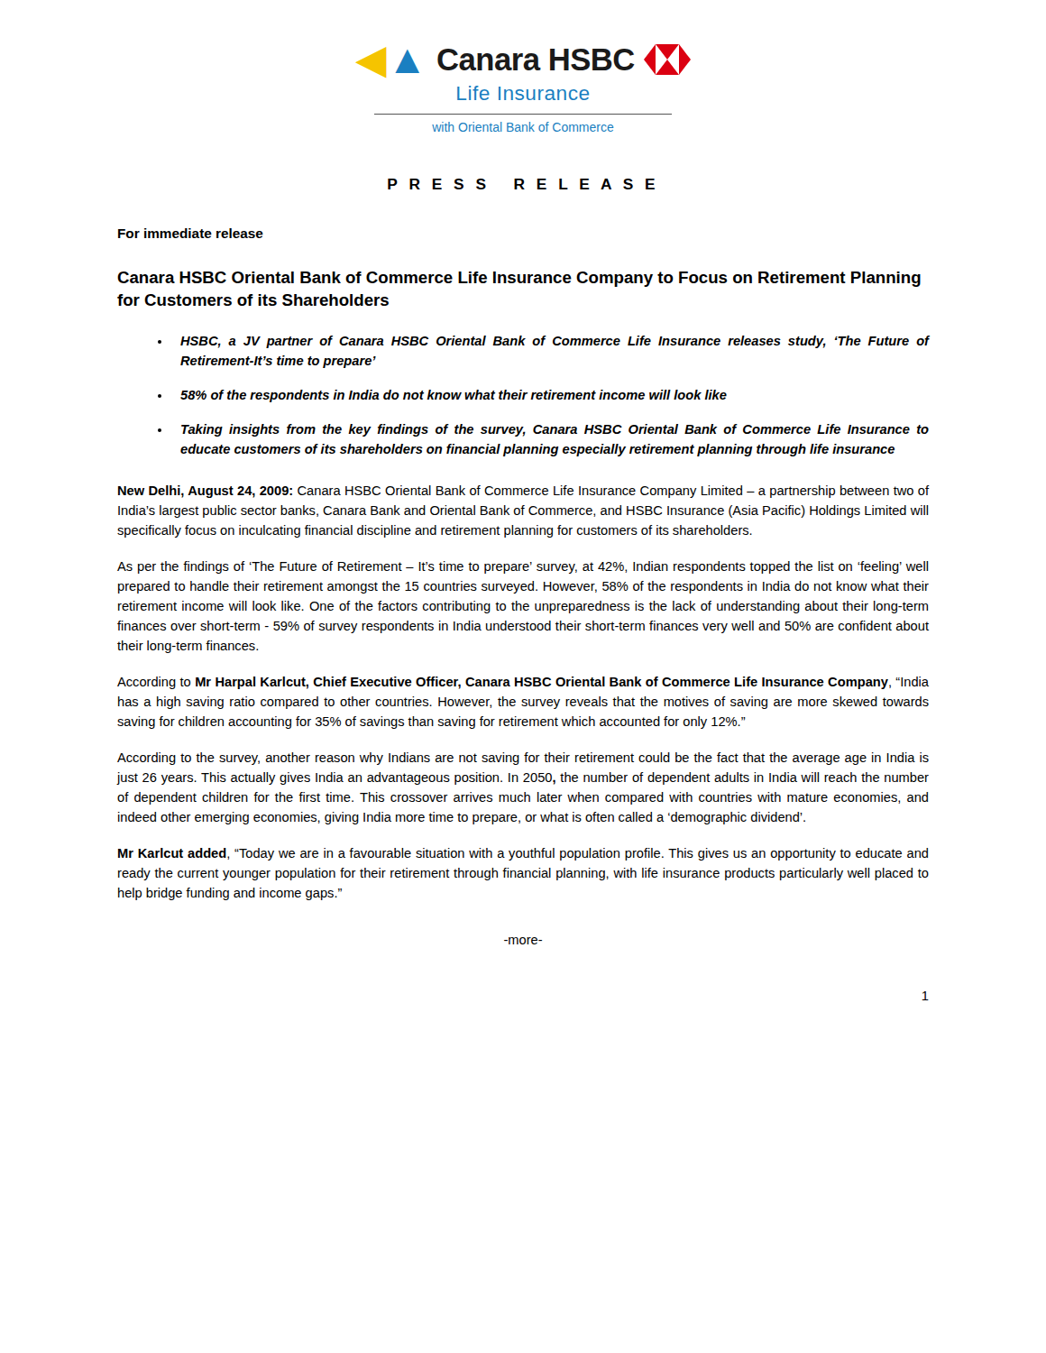◀▲ Canara HSBC
Life Insurance
with Oriental Bank of Commerce
P R E S S R E L E A S E
For immediate release
Canara HSBC Oriental Bank of Commerce Life Insurance Company to Focus on Retirement Planning for Customers of its Shareholders
HSBC, a JV partner of Canara HSBC Oriental Bank of Commerce Life Insurance releases study, ‘The Future of Retirement-It’s time to prepare’
58% of the respondents in India do not know what their retirement income will look like
Taking insights from the key findings of the survey, Canara HSBC Oriental Bank of Commerce Life Insurance to educate customers of its shareholders on financial planning especially retirement planning through life insurance
New Delhi, August 24, 2009: Canara HSBC Oriental Bank of Commerce Life Insurance Company Limited – a partnership between two of India’s largest public sector banks, Canara Bank and Oriental Bank of Commerce, and HSBC Insurance (Asia Pacific) Holdings Limited will specifically focus on inculcating financial discipline and retirement planning for customers of its shareholders.
As per the findings of ‘The Future of Retirement – It’s time to prepare’ survey, at 42%, Indian respondents topped the list on ‘feeling’ well prepared to handle their retirement amongst the 15 countries surveyed. However, 58% of the respondents in India do not know what their retirement income will look like. One of the factors contributing to the unpreparedness is the lack of understanding about their long-term finances over short-term - 59% of survey respondents in India understood their short-term finances very well and 50% are confident about their long-term finances.
According to Mr Harpal Karlcut, Chief Executive Officer, Canara HSBC Oriental Bank of Commerce Life Insurance Company, “India has a high saving ratio compared to other countries. However, the survey reveals that the motives of saving are more skewed towards saving for children accounting for 35% of savings than saving for retirement which accounted for only 12%.”
According to the survey, another reason why Indians are not saving for their retirement could be the fact that the average age in India is just 26 years. This actually gives India an advantageous position. In 2050, the number of dependent adults in India will reach the number of dependent children for the first time. This crossover arrives much later when compared with countries with mature economies, and indeed other emerging economies, giving India more time to prepare, or what is often called a ‘demographic dividend’.
Mr Karlcut added, “Today we are in a favourable situation with a youthful population profile. This gives us an opportunity to educate and ready the current younger population for their retirement through financial planning, with life insurance products particularly well placed to help bridge funding and income gaps.”
-more-
1